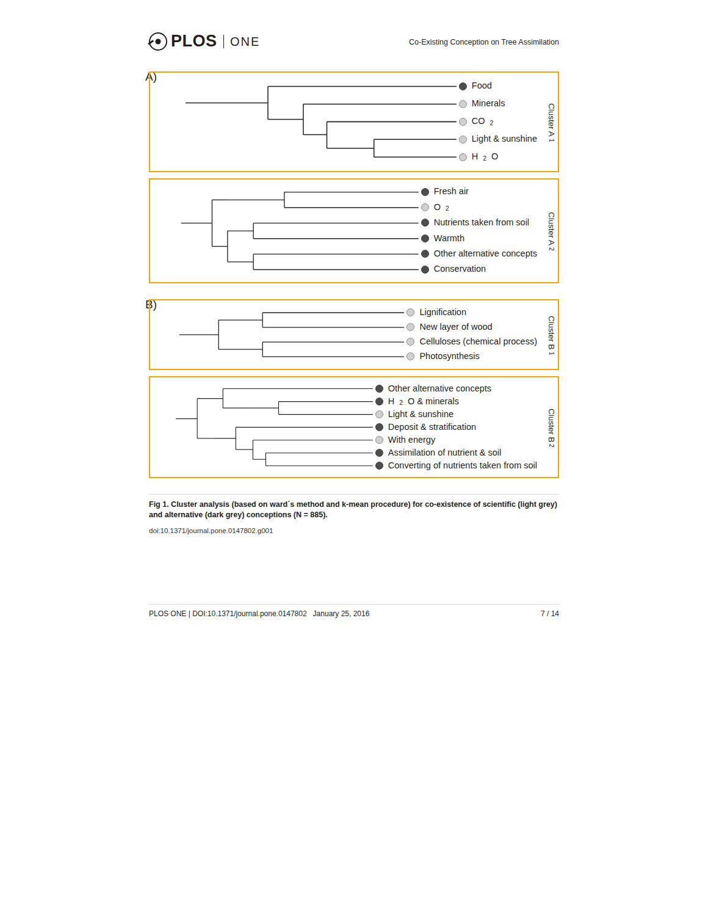PLOS ONE
Co-Existing Conception on Tree Assimilation
A)
Cluster A1
Food
Minerals
CO2
Light & sunshine
H2O
Cluster A2
Fresh air
O2
Nutrients taken from soil
Warmth
Other alternative concepts
Conservation
B)
Cluster B1
Lignification
New layer of wood
Celluloses (chemical process)
Photosynthesis
Cluster B2
Other alternative concepts
H2O & minerals
Light & sunshine
Deposit & stratification
With energy
Assimilation of nutrient & soil
Converting of nutrients taken from soil
Fig 1. Cluster analysis (based on ward´s method and k-mean procedure) for co-existence of scientific (light grey) and alternative (dark grey) conceptions (N = 885).
doi:10.1371/journal.pone.0147802.g001
PLOS ONE | DOI:10.1371/journal.pone.0147802 January 25, 2016
7 / 14